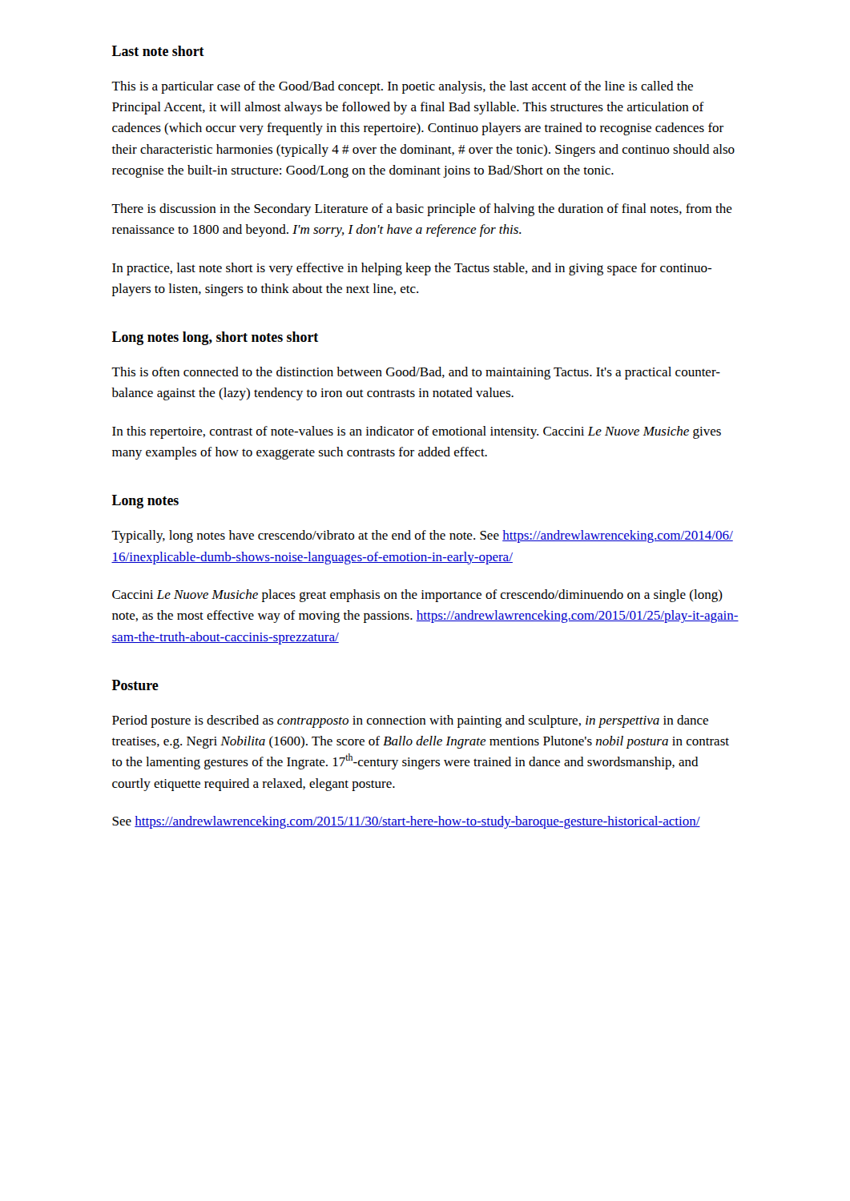Last note short
This is a particular case of the Good/Bad concept. In poetic analysis, the last accent of the line is called the Principal Accent, it will almost always be followed by a final Bad syllable. This structures the articulation of cadences (which occur very frequently in this repertoire). Continuo players are trained to recognise cadences for their characteristic harmonies (typically 4 # over the dominant, # over the tonic). Singers and continuo should also recognise the built-in structure: Good/Long on the dominant joins to Bad/Short on the tonic.
There is discussion in the Secondary Literature of a basic principle of halving the duration of final notes, from the renaissance to 1800 and beyond. I'm sorry, I don't have a reference for this.
In practice, last note short is very effective in helping keep the Tactus stable, and in giving space for continuo-players to listen, singers to think about the next line, etc.
Long notes long, short notes short
This is often connected to the distinction between Good/Bad, and to maintaining Tactus. It's a practical counter-balance against the (lazy) tendency to iron out contrasts in notated values.
In this repertoire, contrast of note-values is an indicator of emotional intensity. Caccini Le Nuove Musiche gives many examples of how to exaggerate such contrasts for added effect.
Long notes
Typically, long notes have crescendo/vibrato at the end of the note. See https://andrewlawrenceking.com/2014/06/16/inexplicable-dumb-shows-noise-languages-of-emotion-in-early-opera/
Caccini Le Nuove Musiche places great emphasis on the importance of crescendo/diminuendo on a single (long) note, as the most effective way of moving the passions. https://andrewlawrenceking.com/2015/01/25/play-it-again-sam-the-truth-about-caccinis-sprezzatura/
Posture
Period posture is described as contrapposto in connection with painting and sculpture, in perspettiva in dance treatises, e.g. Negri Nobilita (1600). The score of Ballo delle Ingrate mentions Plutone's nobil postura in contrast to the lamenting gestures of the Ingrate. 17th-century singers were trained in dance and swordsmanship, and courtly etiquette required a relaxed, elegant posture.
See https://andrewlawrenceking.com/2015/11/30/start-here-how-to-study-baroque-gesture-historical-action/